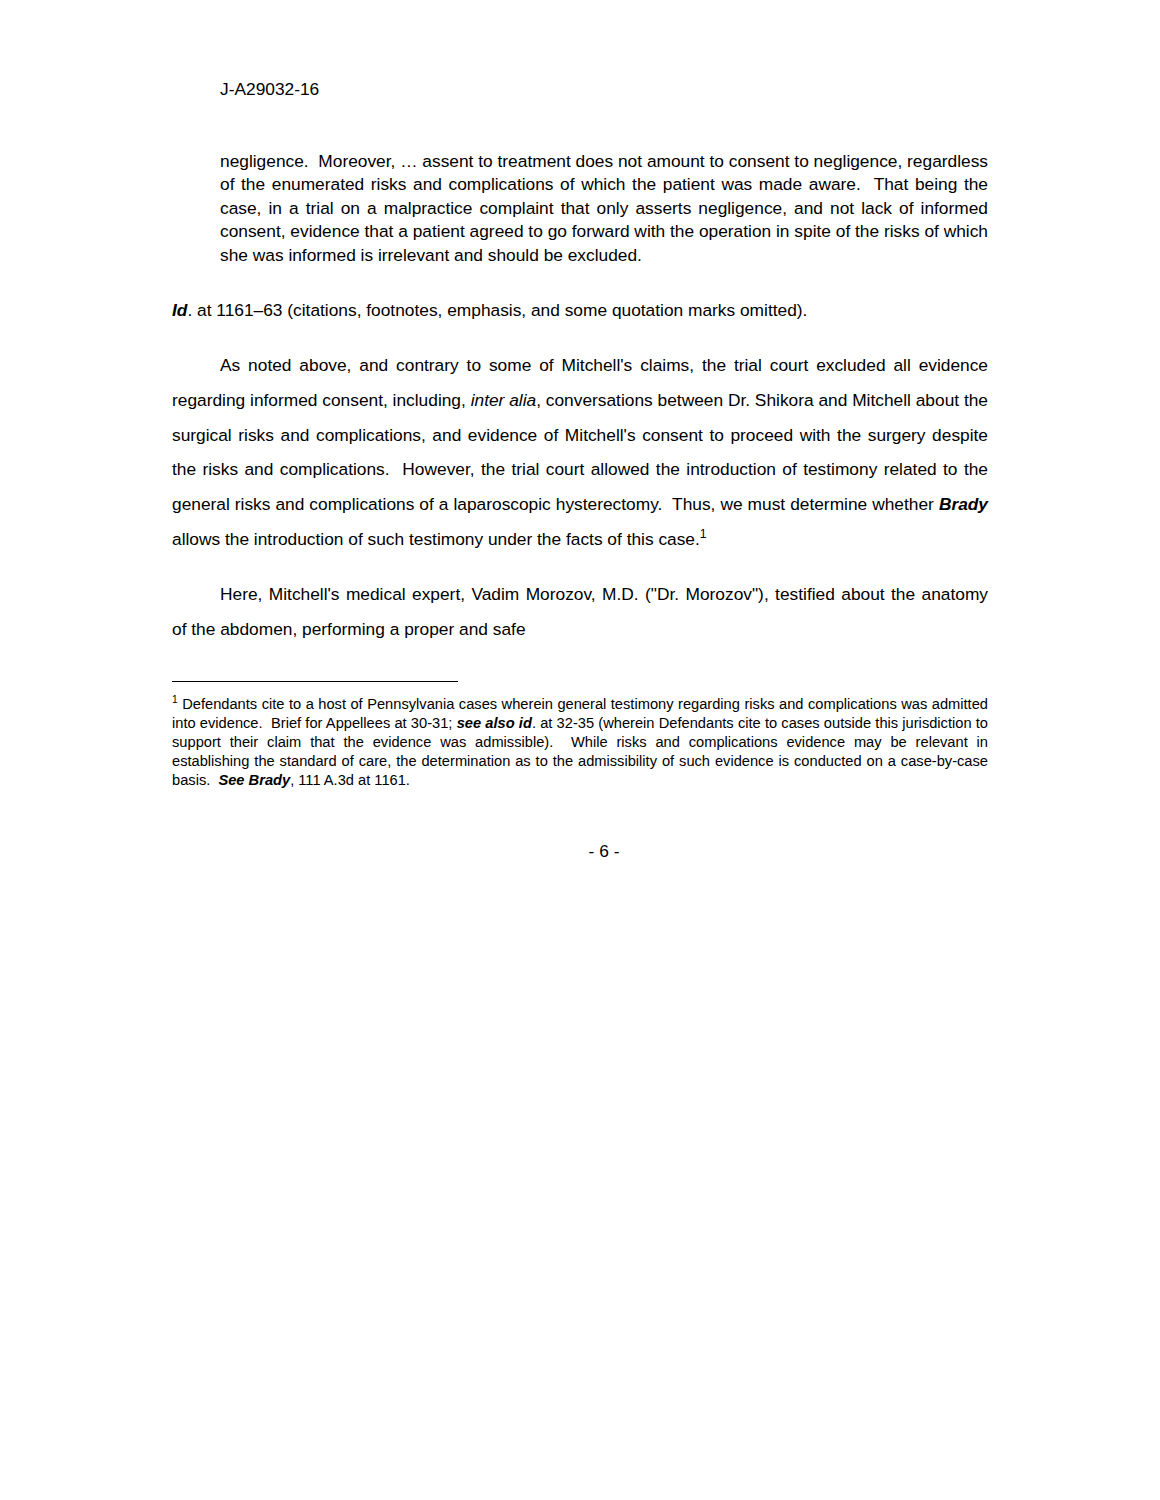J-A29032-16
negligence. Moreover, … assent to treatment does not amount to consent to negligence, regardless of the enumerated risks and complications of which the patient was made aware. That being the case, in a trial on a malpractice complaint that only asserts negligence, and not lack of informed consent, evidence that a patient agreed to go forward with the operation in spite of the risks of which she was informed is irrelevant and should be excluded.
Id. at 1161–63 (citations, footnotes, emphasis, and some quotation marks omitted).
As noted above, and contrary to some of Mitchell's claims, the trial court excluded all evidence regarding informed consent, including, inter alia, conversations between Dr. Shikora and Mitchell about the surgical risks and complications, and evidence of Mitchell's consent to proceed with the surgery despite the risks and complications. However, the trial court allowed the introduction of testimony related to the general risks and complications of a laparoscopic hysterectomy. Thus, we must determine whether Brady allows the introduction of such testimony under the facts of this case.1
Here, Mitchell's medical expert, Vadim Morozov, M.D. ("Dr. Morozov"), testified about the anatomy of the abdomen, performing a proper and safe
1 Defendants cite to a host of Pennsylvania cases wherein general testimony regarding risks and complications was admitted into evidence. Brief for Appellees at 30-31; see also id. at 32-35 (wherein Defendants cite to cases outside this jurisdiction to support their claim that the evidence was admissible). While risks and complications evidence may be relevant in establishing the standard of care, the determination as to the admissibility of such evidence is conducted on a case-by-case basis. See Brady, 111 A.3d at 1161.
- 6 -